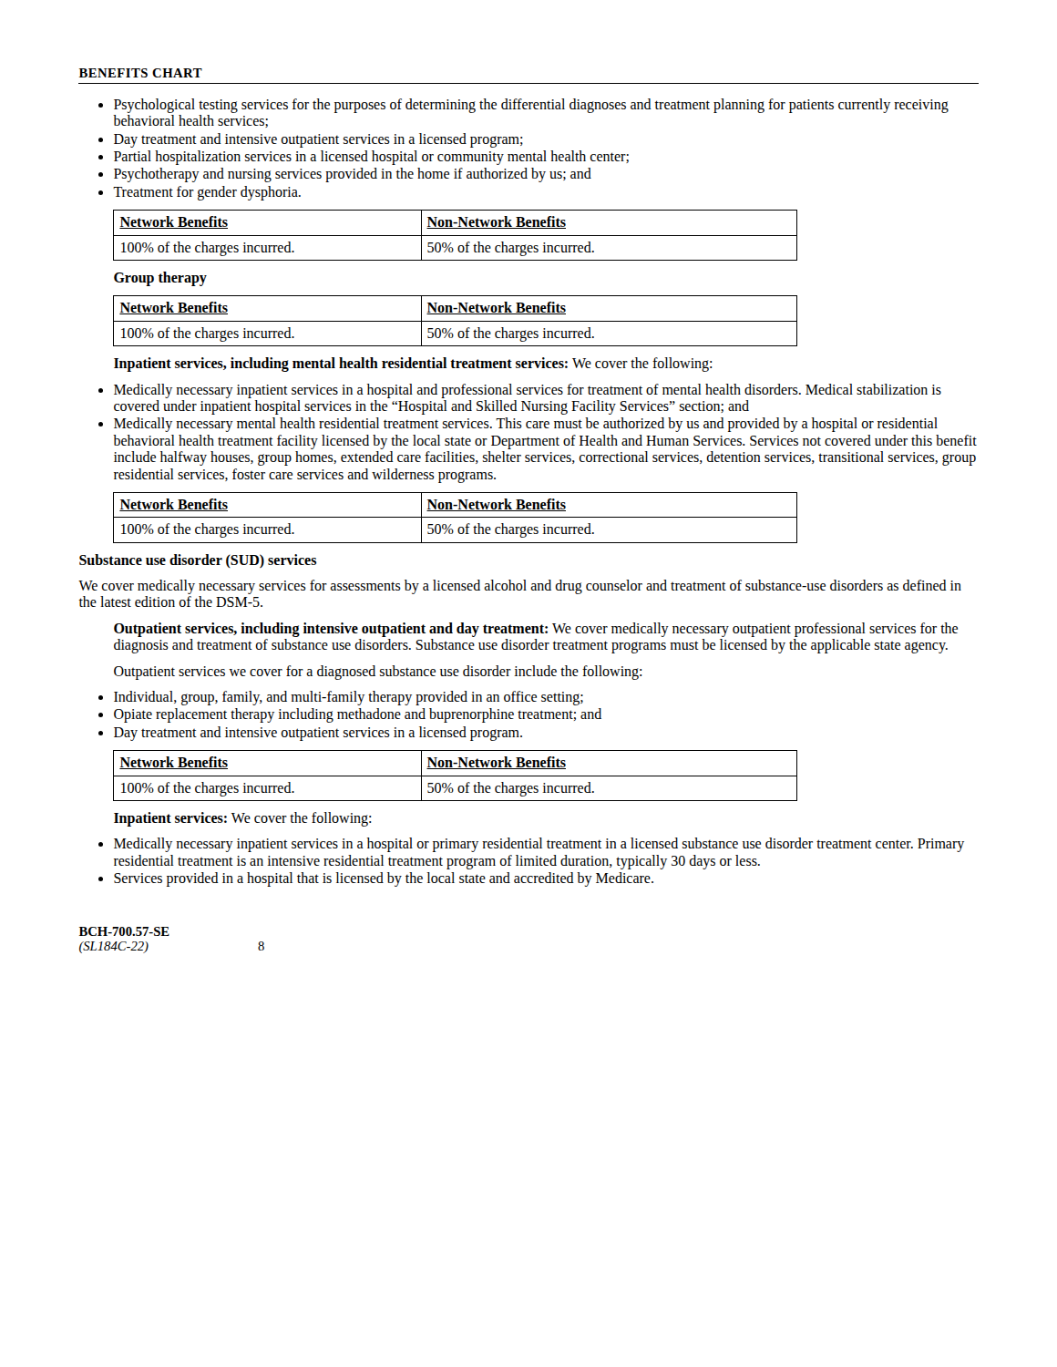BENEFITS CHART
Psychological testing services for the purposes of determining the differential diagnoses and treatment planning for patients currently receiving behavioral health services;
Day treatment and intensive outpatient services in a licensed program;
Partial hospitalization services in a licensed hospital or community mental health center;
Psychotherapy and nursing services provided in the home if authorized by us; and
Treatment for gender dysphoria.
| Network Benefits | Non-Network Benefits |
| --- | --- |
| 100% of the charges incurred. | 50% of the charges incurred. |
Group therapy
| Network Benefits | Non-Network Benefits |
| --- | --- |
| 100% of the charges incurred. | 50% of the charges incurred. |
Inpatient services, including mental health residential treatment services: We cover the following:
Medically necessary inpatient services in a hospital and professional services for treatment of mental health disorders. Medical stabilization is covered under inpatient hospital services in the “Hospital and Skilled Nursing Facility Services” section; and
Medically necessary mental health residential treatment services. This care must be authorized by us and provided by a hospital or residential behavioral health treatment facility licensed by the local state or Department of Health and Human Services. Services not covered under this benefit include halfway houses, group homes, extended care facilities, shelter services, correctional services, detention services, transitional services, group residential services, foster care services and wilderness programs.
| Network Benefits | Non-Network Benefits |
| --- | --- |
| 100% of the charges incurred. | 50% of the charges incurred. |
Substance use disorder (SUD) services
We cover medically necessary services for assessments by a licensed alcohol and drug counselor and treatment of substance-use disorders as defined in the latest edition of the DSM-5.
Outpatient services, including intensive outpatient and day treatment: We cover medically necessary outpatient professional services for the diagnosis and treatment of substance use disorders. Substance use disorder treatment programs must be licensed by the applicable state agency.
Outpatient services we cover for a diagnosed substance use disorder include the following:
Individual, group, family, and multi-family therapy provided in an office setting;
Opiate replacement therapy including methadone and buprenorphine treatment; and
Day treatment and intensive outpatient services in a licensed program.
| Network Benefits | Non-Network Benefits |
| --- | --- |
| 100% of the charges incurred. | 50% of the charges incurred. |
Inpatient services: We cover the following:
Medically necessary inpatient services in a hospital or primary residential treatment in a licensed substance use disorder treatment center. Primary residential treatment is an intensive residential treatment program of limited duration, typically 30 days or less.
Services provided in a hospital that is licensed by the local state and accredited by Medicare.
BCH-700.57-SE
(SL184C-22) 8